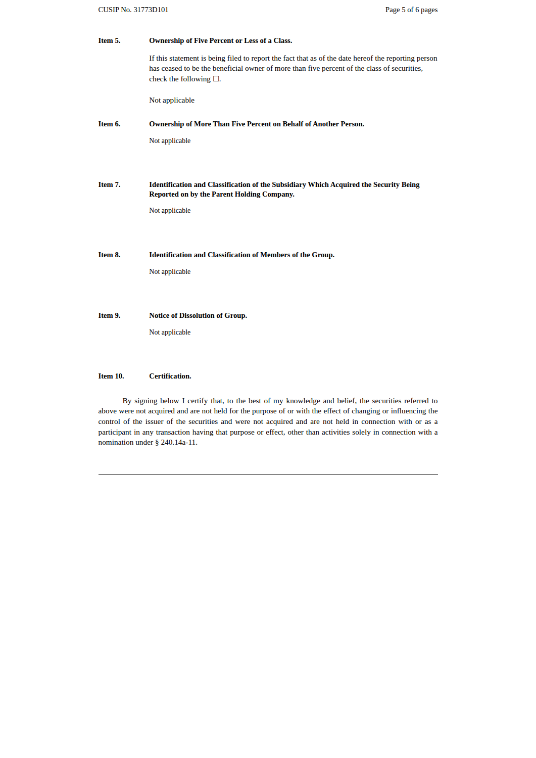CUSIP No. 31773D101
Page 5 of 6 pages
Item 5.
Ownership of Five Percent or Less of a Class.
If this statement is being filed to report the fact that as of the date hereof the reporting person has ceased to be the beneficial owner of more than five percent of the class of securities, check the following ☐.
Not applicable
Item 6.
Ownership of More Than Five Percent on Behalf of Another Person.
Not applicable
Item 7.
Identification and Classification of the Subsidiary Which Acquired the Security Being Reported on by the Parent Holding Company.
Not applicable
Item 8.
Identification and Classification of Members of the Group.
Not applicable
Item 9.
Notice of Dissolution of Group.
Not applicable
Item 10.
Certification.
By signing below I certify that, to the best of my knowledge and belief, the securities referred to above were not acquired and are not held for the purpose of or with the effect of changing or influencing the control of the issuer of the securities and were not acquired and are not held in connection with or as a participant in any transaction having that purpose or effect, other than activities solely in connection with a nomination under § 240.14a-11.